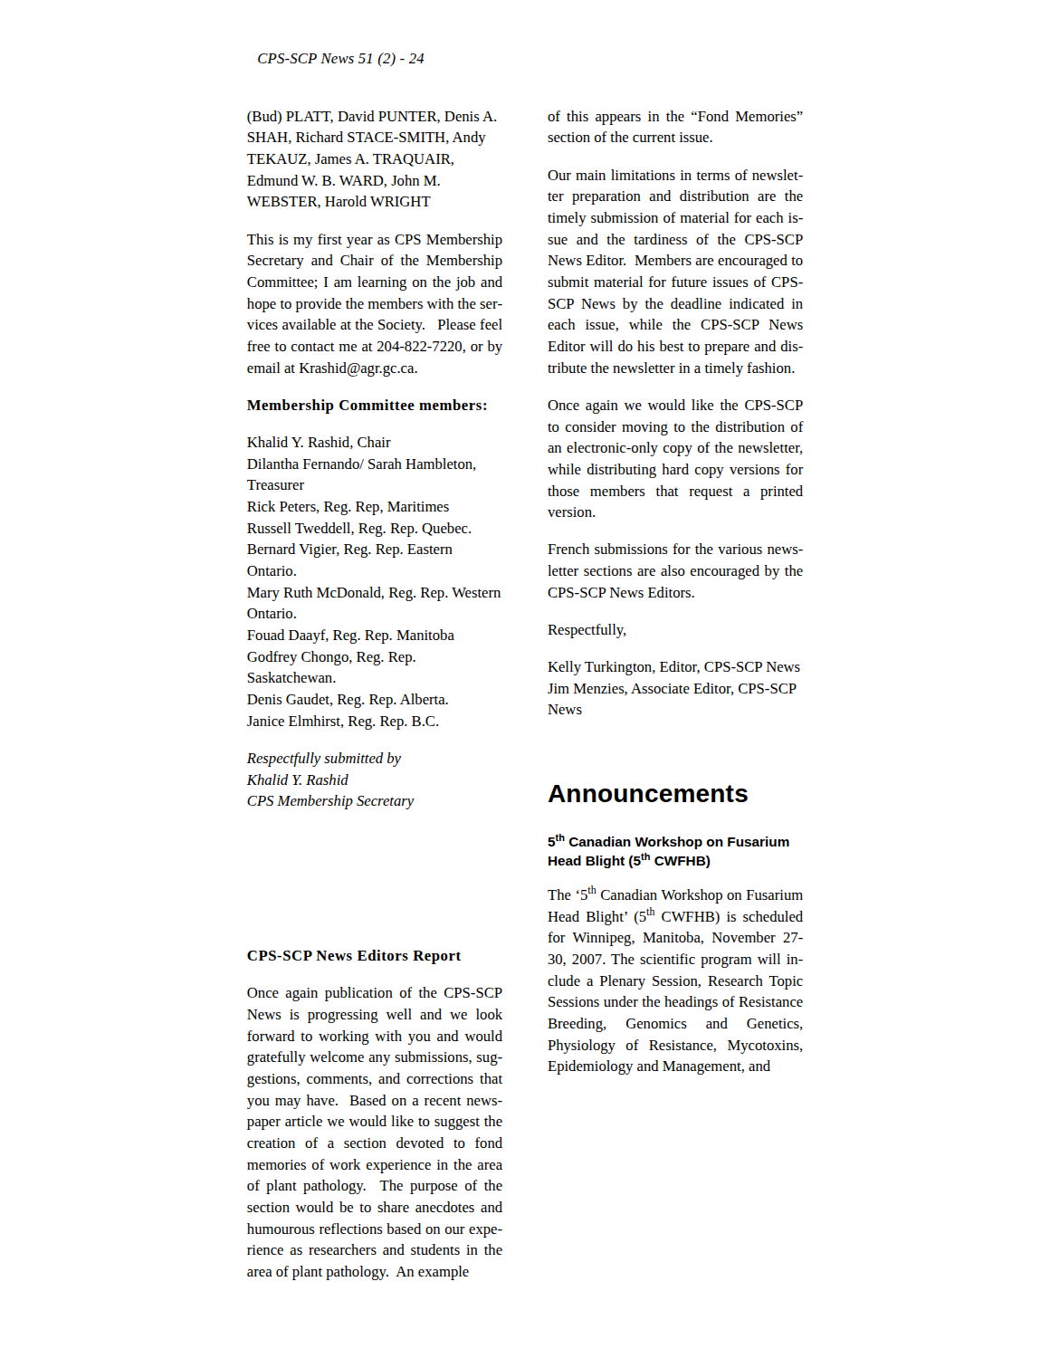CPS-SCP News 51 (2) - 24
(Bud) PLATT, David PUNTER, Denis A. SHAH, Richard STACE-SMITH, Andy TEKAUZ, James A. TRAQUAIR, Edmund W. B. WARD, John M. WEBSTER, Harold WRIGHT
This is my first year as CPS Membership Secretary and Chair of the Membership Committee; I am learning on the job and hope to provide the members with the services available at the Society. Please feel free to contact me at 204-822-7220, or by email at Krashid@agr.gc.ca.
Membership Committee members:
Khalid Y. Rashid, Chair
Dilantha Fernando/ Sarah Hambleton, Treasurer
Rick Peters, Reg. Rep, Maritimes
Russell Tweddell, Reg. Rep. Quebec.
Bernard Vigier, Reg. Rep. Eastern Ontario.
Mary Ruth McDonald, Reg. Rep. Western Ontario.
Fouad Daayf, Reg. Rep. Manitoba
Godfrey Chongo, Reg. Rep. Saskatchewan.
Denis Gaudet, Reg. Rep. Alberta.
Janice Elmhirst, Reg. Rep. B.C.
Respectfully submitted by
Khalid Y. Rashid
CPS Membership Secretary
CPS-SCP News Editors Report
Once again publication of the CPS-SCP News is progressing well and we look forward to working with you and would gratefully welcome any submissions, suggestions, comments, and corrections that you may have. Based on a recent newspaper article we would like to suggest the creation of a section devoted to fond memories of work experience in the area of plant pathology. The purpose of the section would be to share anecdotes and humourous reflections based on our experience as researchers and students in the area of plant pathology. An example
of this appears in the “Fond Memories” section of the current issue.
Our main limitations in terms of newsletter preparation and distribution are the timely submission of material for each issue and the tardiness of the CPS-SCP News Editor. Members are encouraged to submit material for future issues of CPS-SCP News by the deadline indicated in each issue, while the CPS-SCP News Editor will do his best to prepare and distribute the newsletter in a timely fashion.
Once again we would like the CPS-SCP to consider moving to the distribution of an electronic-only copy of the newsletter, while distributing hard copy versions for those members that request a printed version.
French submissions for the various newsletter sections are also encouraged by the CPS-SCP News Editors.
Respectfully,
Kelly Turkington, Editor, CPS-SCP News
Jim Menzies, Associate Editor, CPS-SCP News
Announcements
5th Canadian Workshop on Fusarium Head Blight (5th CWFHB)
The ‘5th Canadian Workshop on Fusarium Head Blight’ (5th CWFHB) is scheduled for Winnipeg, Manitoba, November 27-30, 2007. The scientific program will include a Plenary Session, Research Topic Sessions under the headings of Resistance Breeding, Genomics and Genetics, Physiology of Resistance, Mycotoxins, Epidemiology and Management, and